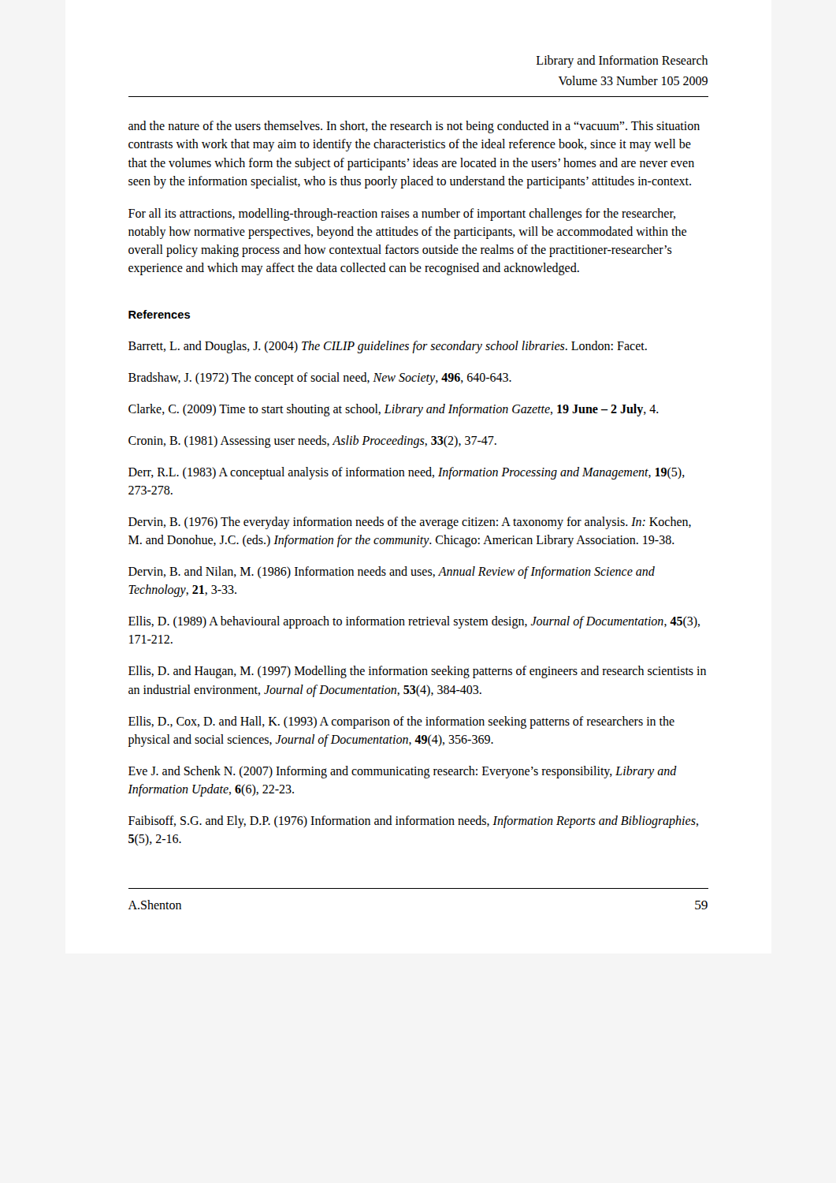Library and Information Research
Volume 33 Number 105 2009
and the nature of the users themselves. In short, the research is not being conducted in a “vacuum”. This situation contrasts with work that may aim to identify the characteristics of the ideal reference book, since it may well be that the volumes which form the subject of participants’ ideas are located in the users’ homes and are never even seen by the information specialist, who is thus poorly placed to understand the participants’ attitudes in-context.
For all its attractions, modelling-through-reaction raises a number of important challenges for the researcher, notably how normative perspectives, beyond the attitudes of the participants, will be accommodated within the overall policy making process and how contextual factors outside the realms of the practitioner-researcher’s experience and which may affect the data collected can be recognised and acknowledged.
References
Barrett, L. and Douglas, J. (2004) The CILIP guidelines for secondary school libraries. London: Facet.
Bradshaw, J. (1972) The concept of social need, New Society, 496, 640-643.
Clarke, C. (2009) Time to start shouting at school, Library and Information Gazette, 19 June – 2 July, 4.
Cronin, B. (1981) Assessing user needs, Aslib Proceedings, 33(2), 37-47.
Derr, R.L. (1983) A conceptual analysis of information need, Information Processing and Management, 19(5), 273-278.
Dervin, B. (1976) The everyday information needs of the average citizen: A taxonomy for analysis. In: Kochen, M. and Donohue, J.C. (eds.) Information for the community. Chicago: American Library Association. 19-38.
Dervin, B. and Nilan, M. (1986) Information needs and uses, Annual Review of Information Science and Technology, 21, 3-33.
Ellis, D. (1989) A behavioural approach to information retrieval system design, Journal of Documentation, 45(3), 171-212.
Ellis, D. and Haugan, M. (1997) Modelling the information seeking patterns of engineers and research scientists in an industrial environment, Journal of Documentation, 53(4), 384-403.
Ellis, D., Cox, D. and Hall, K. (1993) A comparison of the information seeking patterns of researchers in the physical and social sciences, Journal of Documentation, 49(4), 356-369.
Eve J. and Schenk N. (2007) Informing and communicating research: Everyone’s responsibility, Library and Information Update, 6(6), 22-23.
Faibisoff, S.G. and Ely, D.P. (1976) Information and information needs, Information Reports and Bibliographies, 5(5), 2-16.
A.Shenton 59